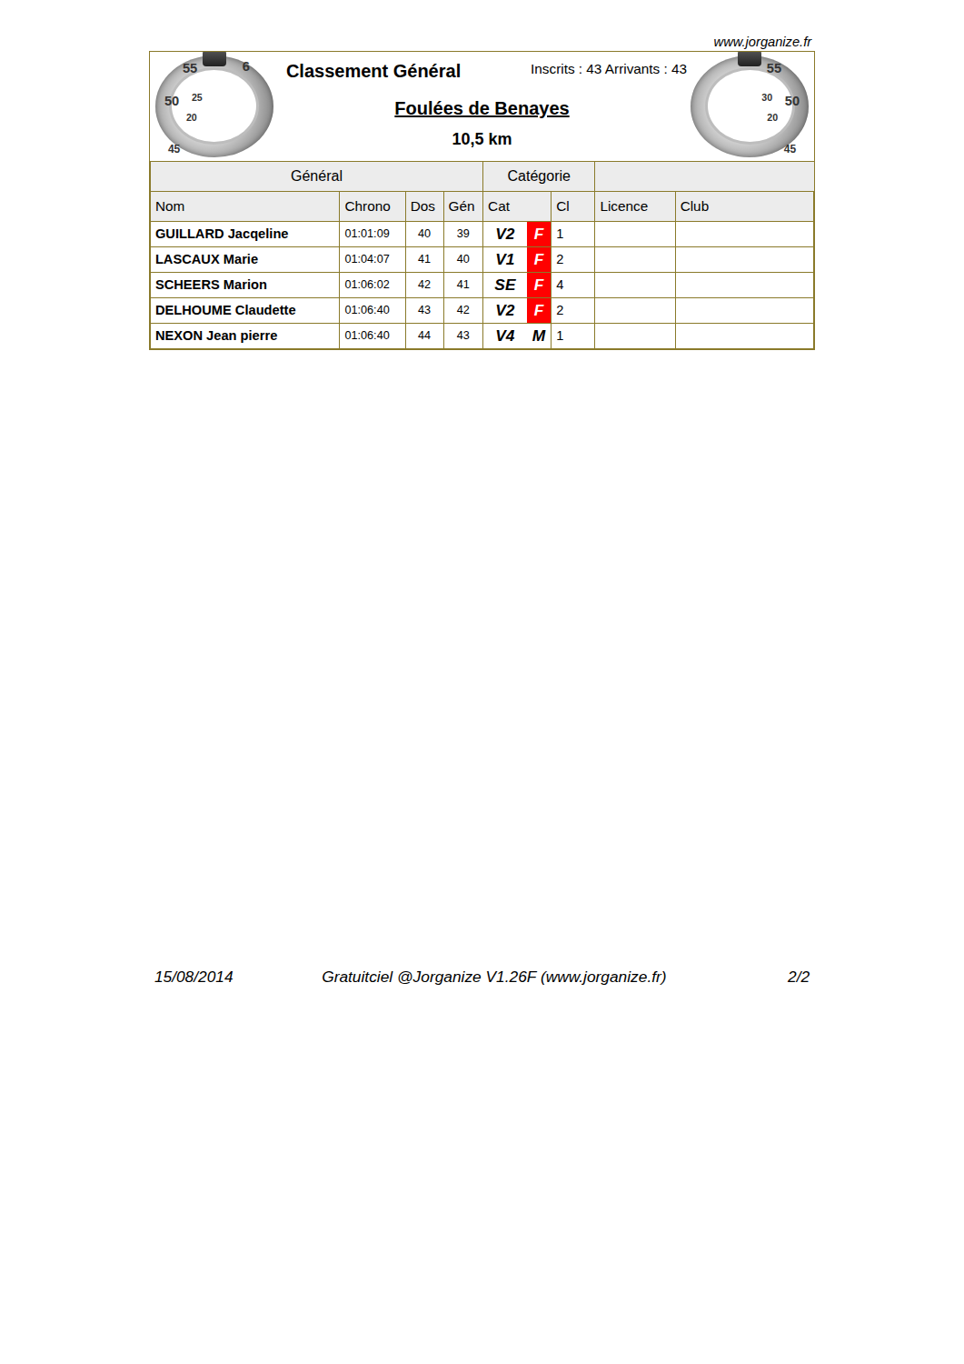www.jorganize.fr
55 6 50 25 20 45
55 50 30 20 45
Classement Général
Inscrits : 43 Arrivants : 43
Foulées de Benayes
10,5 km
| Général | Catégorie | |
| --- | --- | --- |
| Nom | Chrono | Dos | Gén | Cat | Cl | Licence | Club |
| GUILLARD Jacqeline | 01:01:09 | 40 | 39 | V2 | F | 1 | | |
| LASCAUX Marie | 01:04:07 | 41 | 40 | V1 | F | 2 | | |
| SCHEERS Marion | 01:06:02 | 42 | 41 | SE | F | 4 | | |
| DELHOUME Claudette | 01:06:40 | 43 | 42 | V2 | F | 2 | | |
| NEXON Jean pierre | 01:06:40 | 44 | 43 | V4 | M | 1 | | |
15/08/2014
Gratuitciel @Jorganize V1.26F (www.jorganize.fr)
2/2